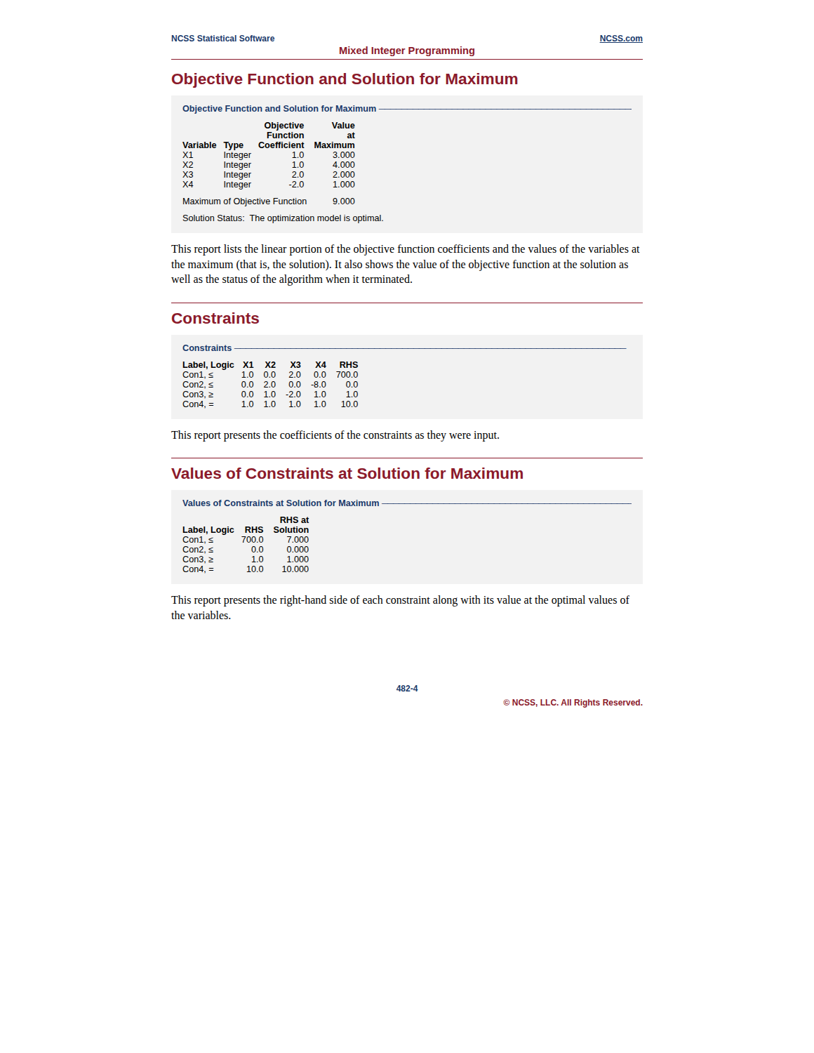NCSS Statistical Software
NCSS.com
Mixed Integer Programming
Objective Function and Solution for Maximum
Objective Function and Solution for Maximum ───────────────────────────────────────────────────────
| | | Objective | Value |
| --- | --- | --- | --- |
| | | Function | at |
| Variable | Type | Coefficient | Maximum |
| X1 | Integer | 1.0 | 3.000 |
| X2 | Integer | 1.0 | 4.000 |
| X3 | Integer | 2.0 | 2.000 |
| X4 | Integer | -2.0 | 1.000 |
| Maximum of Objective Function | 9.000 |
Solution Status: The optimization model is optimal.
This report lists the linear portion of the objective function coefficients and the values of the variables at the maximum (that is, the solution). It also shows the value of the objective function at the solution as well as the status of the algorithm when it terminated.
Constraints
Constraints ──────────────────────────────────────────────────────────────────────
| Label, Logic | X1 | X2 | X3 | X4 | RHS |
| --- | --- | --- | --- | --- | --- |
| Con1, ≤ | 1.0 | 0.0 | 2.0 | 0.0 | 700.0 |
| Con2, ≤ | 0.0 | 2.0 | 0.0 | -8.0 | 0.0 |
| Con3, ≥ | 0.0 | 1.0 | -2.0 | 1.0 | 1.0 |
| Con4, = | 1.0 | 1.0 | 1.0 | 1.0 | 10.0 |
This report presents the coefficients of the constraints as they were input.
Values of Constraints at Solution for Maximum
Values of Constraints at Solution for Maximum ──────────────────────────────────────────────
| | | RHS at |
| --- | --- | --- |
| Label, Logic | RHS | Solution |
| Con1, ≤ | 700.0 | 7.000 |
| Con2, ≤ | 0.0 | 0.000 |
| Con3, ≥ | 1.0 | 1.000 |
| Con4, = | 10.0 | 10.000 |
This report presents the right-hand side of each constraint along with its value at the optimal values of the variables.
482-4
© NCSS, LLC. All Rights Reserved.